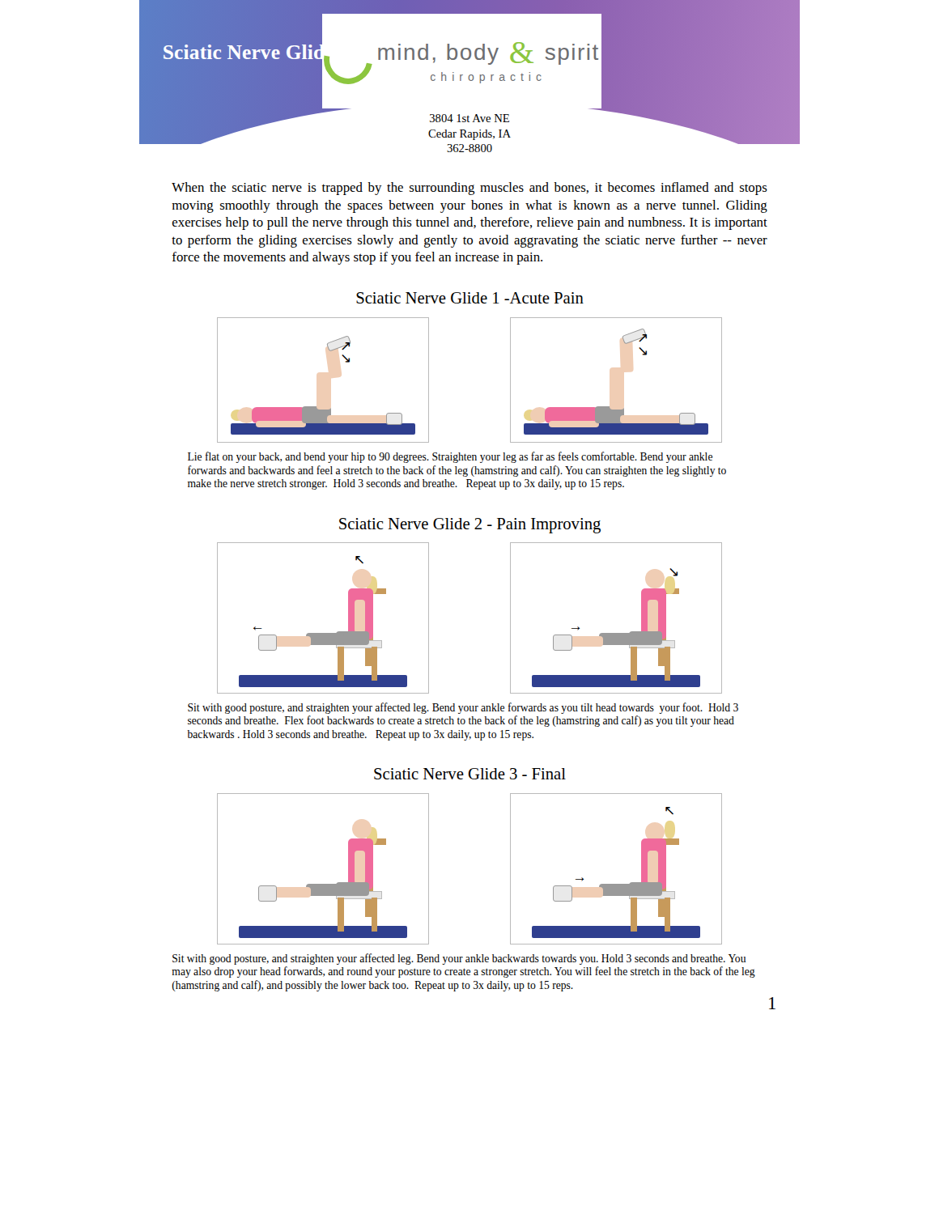Sciatic Nerve Glide
mind, body & spirit
chiropractic
3804 1st Ave NE
Cedar Rapids, IA
362-8800
When the sciatic nerve is trapped by the surrounding muscles and bones, it becomes inflamed and stops moving smoothly through the spaces between your bones in what is known as a nerve tunnel. Gliding exercises help to pull the nerve through this tunnel and, therefore, relieve pain and numbness. It is important to perform the gliding exercises slowly and gently to avoid aggravating the sciatic nerve further -- never force the movements and always stop if you feel an increase in pain.
Sciatic Nerve Glide 1 -Acute Pain
↗ ↘
↗ ↘
Lie flat on your back, and bend your hip to 90 degrees. Straighten your leg as far as feels comfortable. Bend your ankle forwards and backwards and feel a stretch to the back of the leg (hamstring and calf). You can straighten the leg slightly to make the nerve stretch stronger. Hold 3 seconds and breathe. Repeat up to 3x daily, up to 15 reps.
Sciatic Nerve Glide 2 - Pain Improving
↖ ←
↘ →
Sit with good posture, and straighten your affected leg. Bend your ankle forwards as you tilt head towards your foot. Hold 3 seconds and breathe. Flex foot backwards to create a stretch to the back of the leg (hamstring and calf) as you tilt your head backwards . Hold 3 seconds and breathe. Repeat up to 3x daily, up to 15 reps.
Sciatic Nerve Glide 3 - Final
↖ →
Sit with good posture, and straighten your affected leg. Bend your ankle backwards towards you. Hold 3 seconds and breathe. You may also drop your head forwards, and round your posture to create a stronger stretch. You will feel the stretch in the back of the leg (hamstring and calf), and possibly the lower back too. Repeat up to 3x daily, up to 15 reps.
1